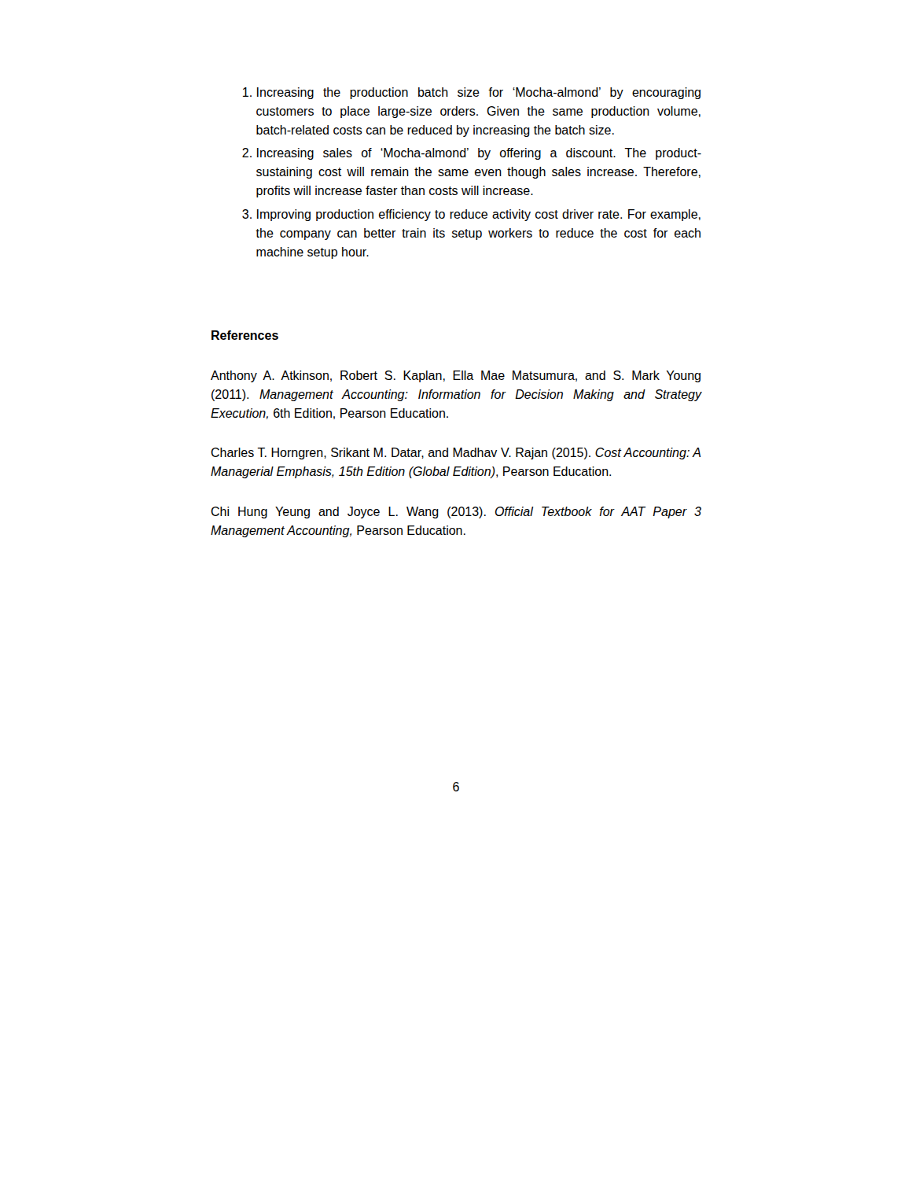Increasing the production batch size for ‘Mocha-almond’ by encouraging customers to place large-size orders. Given the same production volume, batch-related costs can be reduced by increasing the batch size.
Increasing sales of ‘Mocha-almond’ by offering a discount. The product-sustaining cost will remain the same even though sales increase. Therefore, profits will increase faster than costs will increase.
Improving production efficiency to reduce activity cost driver rate. For example, the company can better train its setup workers to reduce the cost for each machine setup hour.
References
Anthony A. Atkinson, Robert S. Kaplan, Ella Mae Matsumura, and S. Mark Young (2011). Management Accounting: Information for Decision Making and Strategy Execution, 6th Edition, Pearson Education.
Charles T. Horngren, Srikant M. Datar, and Madhav V. Rajan (2015). Cost Accounting: A Managerial Emphasis, 15th Edition (Global Edition), Pearson Education.
Chi Hung Yeung and Joyce L. Wang (2013). Official Textbook for AAT Paper 3 Management Accounting, Pearson Education.
6